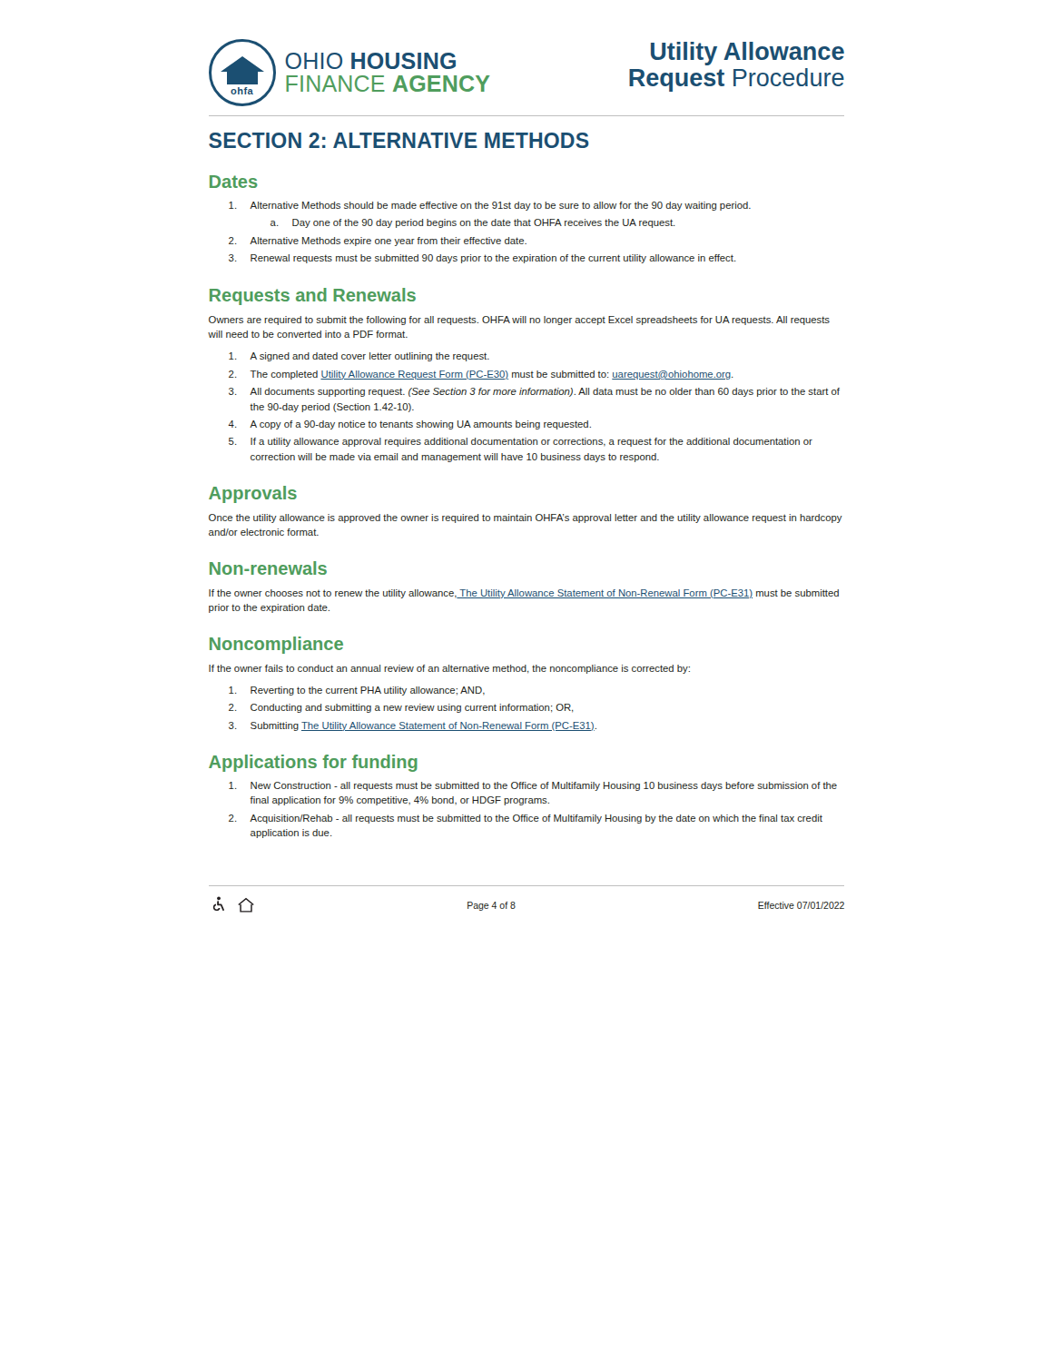ohfa
OHIO HOUSING
FINANCE AGENCY
Utility Allowance
Request Procedure
SECTION 2: ALTERNATIVE METHODS
Dates
Alternative Methods should be made effective on the 91st day to be sure to allow for the 90 day waiting period.
Day one of the 90 day period begins on the date that OHFA receives the UA request.
Alternative Methods expire one year from their effective date.
Renewal requests must be submitted 90 days prior to the expiration of the current utility allowance in effect.
Requests and Renewals
Owners are required to submit the following for all requests. OHFA will no longer accept Excel spreadsheets for UA requests. All requests will need to be converted into a PDF format.
A signed and dated cover letter outlining the request.
The completed Utility Allowance Request Form (PC-E30) must be submitted to: uarequest@ohiohome.org.
All documents supporting request. (See Section 3 for more information). All data must be no older than 60 days prior to the start of the 90-day period (Section 1.42-10).
A copy of a 90-day notice to tenants showing UA amounts being requested.
If a utility allowance approval requires additional documentation or corrections, a request for the additional documentation or correction will be made via email and management will have 10 business days to respond.
Approvals
Once the utility allowance is approved the owner is required to maintain OHFA’s approval letter and the utility allowance request in hardcopy and/or electronic format.
Non-renewals
If the owner chooses not to renew the utility allowance, The Utility Allowance Statement of Non-Renewal Form (PC-E31) must be submitted prior to the expiration date.
Noncompliance
If the owner fails to conduct an annual review of an alternative method, the noncompliance is corrected by:
Reverting to the current PHA utility allowance; AND,
Conducting and submitting a new review using current information; OR,
Submitting The Utility Allowance Statement of Non-Renewal Form (PC-E31).
Applications for funding
New Construction - all requests must be submitted to the Office of Multifamily Housing 10 business days before submission of the final application for 9% competitive, 4% bond, or HDGF programs.
Acquisition/Rehab - all requests must be submitted to the Office of Multifamily Housing by the date on which the final tax credit application is due.
Page 4 of 8
Effective 07/01/2022